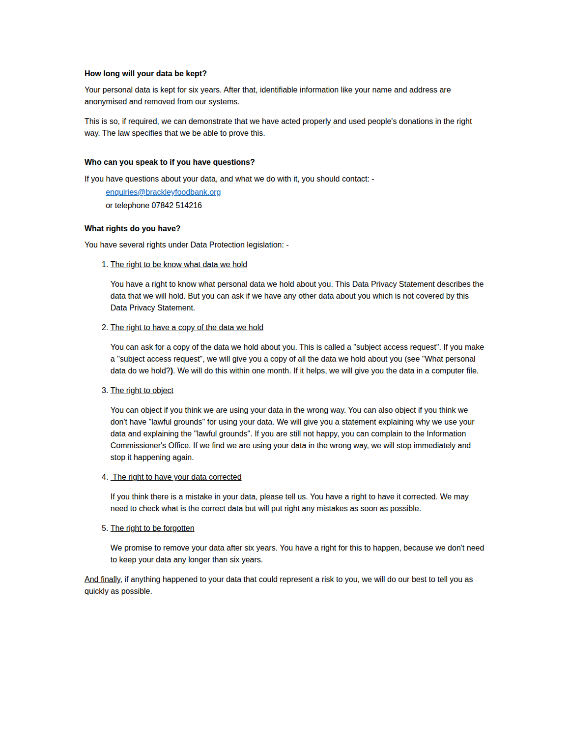How long will your data be kept?
Your personal data is kept for six years. After that, identifiable information like your name and address are anonymised and removed from our systems.
This is so, if required, we can demonstrate that we have acted properly and used people's donations in the right way. The law specifies that we be able to prove this.
Who can you speak to if you have questions?
If you have questions about your data, and what we do with it, you should contact: -
enquiries@brackleyfoodbank.org
or telephone 07842 514216
What rights do you have?
You have several rights under Data Protection legislation: -
The right to be know what data we hold
You have a right to know what personal data we hold about you. This Data Privacy Statement describes the data that we will hold. But you can ask if we have any other data about you which is not covered by this Data Privacy Statement.
The right to have a copy of the data we hold
You can ask for a copy of the data we hold about you. This is called a "subject access request". If you make a "subject access request", we will give you a copy of all the data we hold about you (see "What personal data do we hold?). We will do this within one month. If it helps, we will give you the data in a computer file.
The right to object
You can object if you think we are using your data in the wrong way. You can also object if you think we don't have "lawful grounds" for using your data. We will give you a statement explaining why we use your data and explaining the "lawful grounds". If you are still not happy, you can complain to the Information Commissioner's Office. If we find we are using your data in the wrong way, we will stop immediately and stop it happening again.
The right to have your data corrected
If you think there is a mistake in your data, please tell us. You have a right to have it corrected. We may need to check what is the correct data but will put right any mistakes as soon as possible.
The right to be forgotten
We promise to remove your data after six years. You have a right for this to happen, because we don't need to keep your data any longer than six years.
And finally, if anything happened to your data that could represent a risk to you, we will do our best to tell you as quickly as possible.